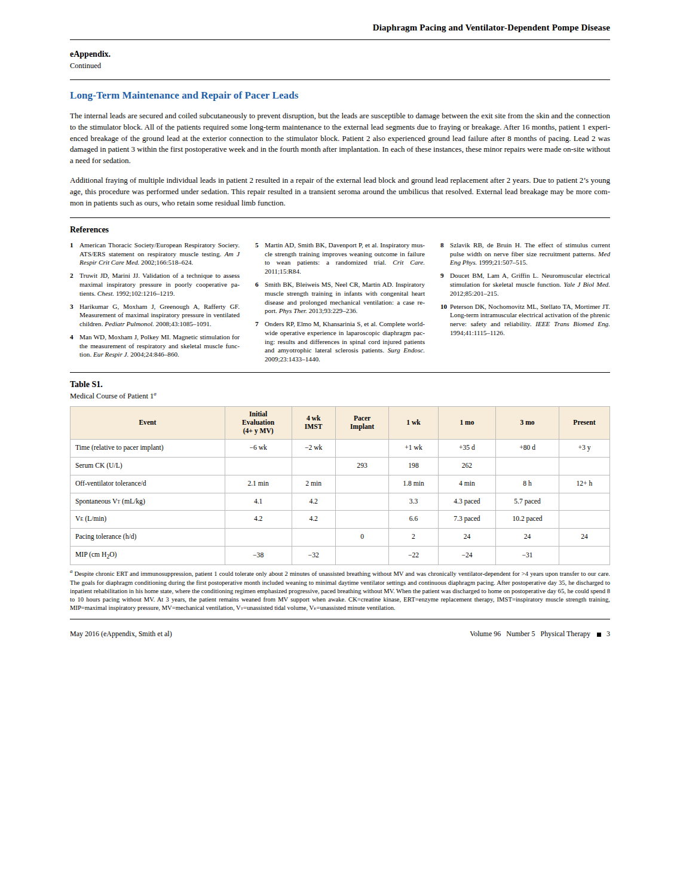Diaphragm Pacing and Ventilator-Dependent Pompe Disease
eAppendix.
Continued
Long-Term Maintenance and Repair of Pacer Leads
The internal leads are secured and coiled subcutaneously to prevent disruption, but the leads are susceptible to damage between the exit site from the skin and the connection to the stimulator block. All of the patients required some long-term maintenance to the external lead segments due to fraying or breakage. After 16 months, patient 1 experienced breakage of the ground lead at the exterior connection to the stimulator block. Patient 2 also experienced ground lead failure after 8 months of pacing. Lead 2 was damaged in patient 3 within the first postoperative week and in the fourth month after implantation. In each of these instances, these minor repairs were made on-site without a need for sedation.
Additional fraying of multiple individual leads in patient 2 resulted in a repair of the external lead block and ground lead replacement after 2 years. Due to patient 2’s young age, this procedure was performed under sedation. This repair resulted in a transient seroma around the umbilicus that resolved. External lead breakage may be more common in patients such as ours, who retain some residual limb function.
References
American Thoracic Society/European Respiratory Sociery. ATS/ERS statement on respiratory muscle testing. Am J Respir Crit Care Med. 2002;166:518–624.
Truwit JD, Marini JJ. Validation of a technique to assess maximal inspiratory pressure in poorly cooperative patients. Chest. 1992;102:1216–1219.
Harikumar G, Moxham J, Greenough A, Rafferty GF. Measurement of maximal inspiratory pressure in ventilated children. Pediatr Pulmonol. 2008;43:1085–1091.
Man WD, Moxham J, Polkey MI. Magnetic stimulation for the measurement of respiratory and skeletal muscle function. Eur Respir J. 2004;24:846–860.
Martin AD, Smith BK, Davenport P, et al. Inspiratory muscle strength training improves weaning outcome in failure to wean patients: a randomized trial. Crit Care. 2011;15:R84.
Smith BK, Bleiweis MS, Neel CR, Martin AD. Inspiratory muscle strength training in infants with congenital heart disease and prolonged mechanical ventilation: a case report. Phys Ther. 2013;93:229–236.
Onders RP, Elmo M, Khansarinia S, et al. Complete worldwide operative experience in laparoscopic diaphragm pacing: results and differences in spinal cord injured patients and amyotrophic lateral sclerosis patients. Surg Endosc. 2009;23:1433–1440.
Szlavik RB, de Bruin H. The effect of stimulus current pulse width on nerve fiber size recruitment patterns. Med Eng Phys. 1999;21:507–515.
Doucet BM, Lam A, Griffin L. Neuromuscular electrical stimulation for skeletal muscle function. Yale J Biol Med. 2012;85:201–215.
Peterson DK, Nochomovitz ML, Stellato TA, Mortimer JT. Long-term intramuscular electrical activation of the phrenic nerve: safety and reliability. IEEE Trans Biomed Eng. 1994;41:1115–1126.
Table S1.
Medical Course of Patient 1a
| Event | Initial Evaluation (4+ y MV) | 4 wk IMST | Pacer Implant | 1 wk | 1 mo | 3 mo | Present |
| --- | --- | --- | --- | --- | --- | --- | --- |
| Time (relative to pacer implant) | −6 wk | −2 wk | | +1 wk | +35 d | +80 d | +3 y |
| Serum CK (U/L) | | | 293 | 198 | 262 | | |
| Off-ventilator tolerance/d | 2.1 min | 2 min | | 1.8 min | 4 min | 8 h | 12+ h |
| Spontaneous V t (mL/kg) | 4.1 | 4.2 | | 3.3 | 4.3 paced | 5.7 paced | |
| V e (L/min) | 4.2 | 4.2 | | 6.6 | 7.3 paced | 10.2 paced | |
| Pacing tolerance (h/d) | | | 0 | 2 | 24 | 24 | 24 |
| MIP (cm H 2 O) | −38 | −32 | | −22 | −24 | −31 | |
a Despite chronic ERT and immunosuppression, patient 1 could tolerate only about 2 minutes of unassisted breathing without MV and was chronically ventilator-dependent for >4 years upon transfer to our care. The goals for diaphragm conditioning during the first postoperative month included weaning to minimal daytime ventilator settings and continuous diaphragm pacing. After postoperative day 35, he discharged to inpatient rehabilitation in his home state, where the conditioning regimen emphasized progressive, paced breathing without MV. When the patient was discharged to home on postoperative day 65, he could spend 8 to 10 hours pacing without MV. At 3 years, the patient remains weaned from MV support when awake. CK=creatine kinase, ERT=enzyme replacement therapy, IMST=inspiratory muscle strength training, MIP=maximal inspiratory pressure, MV=mechanical ventilation, Vt=unassisted tidal volume, Ve=unassisted minute ventilation.
May 2016 (eAppendix, Smith et al)
Volume 96 Number 5 Physical Therapy 3